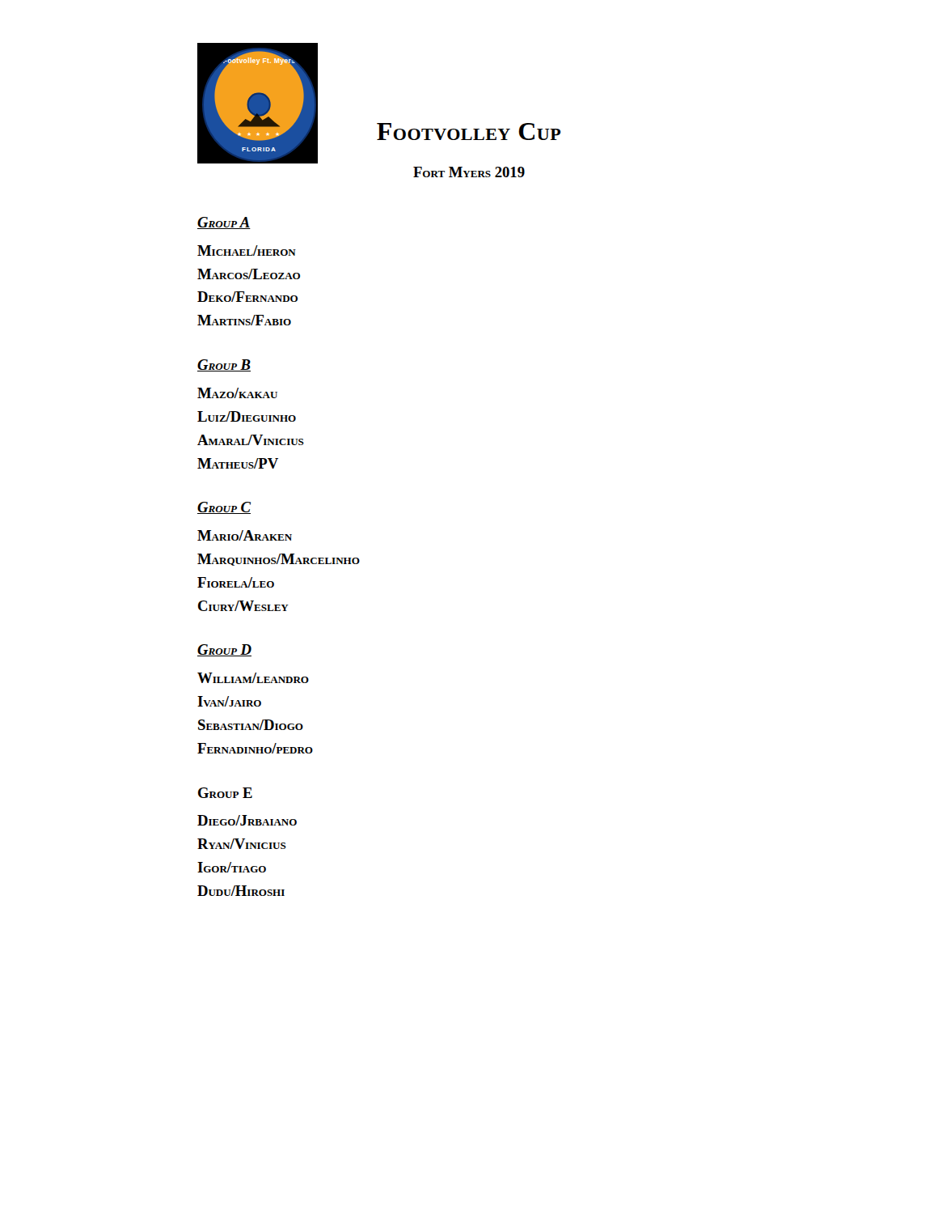Footvolley Ft. Myers
★ ★ ★ ★ ★
FLORIDA
Footvolley Cup
Fort Myers 2019
Group A
Michael/heron
Marcos/Leozao
Deko/Fernando
Martins/Fabio
Group B
Mazo/kakau
Luiz/Dieguinho
Amaral/Vinicius
Matheus/PV
Group C
Mario/Araken
Marquinhos/Marcelinho
Fiorela/leo
Ciury/Wesley
Group D
William/leandro
Ivan/jairo
Sebastian/Diogo
Fernadinho/pedro
Group E
Diego/Jrbaiano
Ryan/Vinicius
Igor/tiago
Dudu/Hiroshi